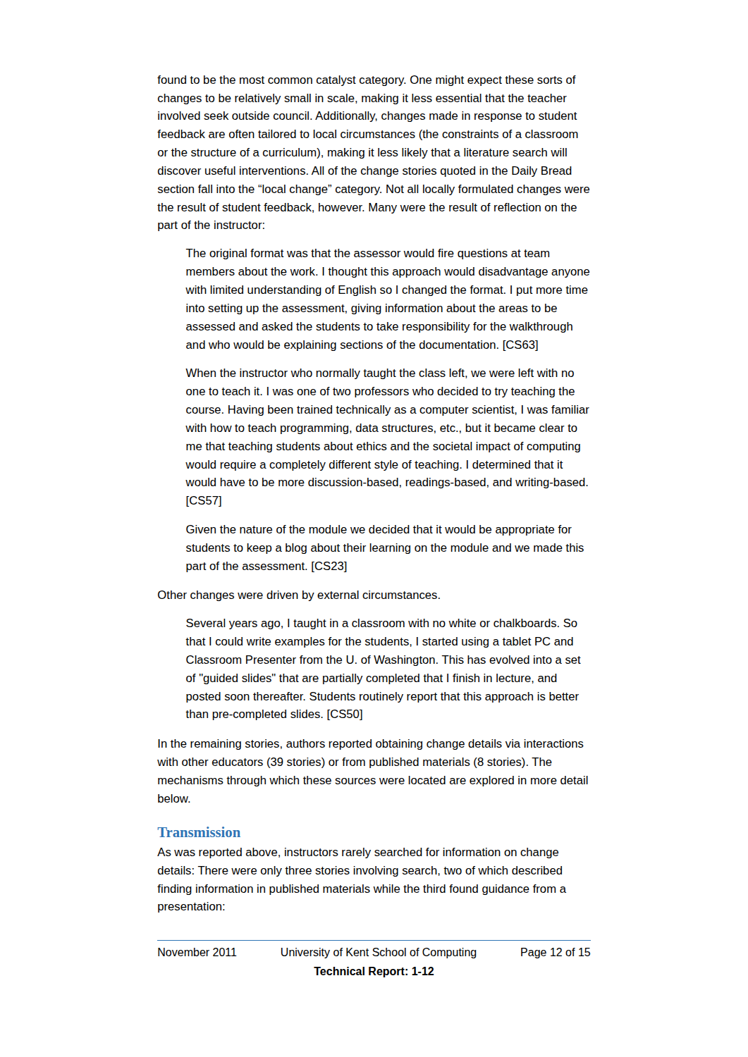found to be the most common catalyst category. One might expect these sorts of changes to be relatively small in scale, making it less essential that the teacher involved seek outside council. Additionally, changes made in response to student feedback are often tailored to local circumstances (the constraints of a classroom or the structure of a curriculum), making it less likely that a literature search will discover useful interventions. All of the change stories quoted in the Daily Bread section fall into the “local change” category. Not all locally formulated changes were the result of student feedback, however. Many were the result of reflection on the part of the instructor:
The original format was that the assessor would fire questions at team members about the work. I thought this approach would disadvantage anyone with limited understanding of English so I changed the format. I put more time into setting up the assessment, giving information about the areas to be assessed and asked the students to take responsibility for the walkthrough and who would be explaining sections of the documentation. [CS63]
When the instructor who normally taught the class left, we were left with no one to teach it. I was one of two professors who decided to try teaching the course. Having been trained technically as a computer scientist, I was familiar with how to teach programming, data structures, etc., but it became clear to me that teaching students about ethics and the societal impact of computing would require a completely different style of teaching. I determined that it would have to be more discussion-based, readings-based, and writing-based. [CS57]
Given the nature of the module we decided that it would be appropriate for students to keep a blog about their learning on the module and we made this part of the assessment. [CS23]
Other changes were driven by external circumstances.
Several years ago, I taught in a classroom with no white or chalkboards. So that I could write examples for the students, I started using a tablet PC and Classroom Presenter from the U. of Washington. This has evolved into a set of "guided slides" that are partially completed that I finish in lecture, and posted soon thereafter. Students routinely report that this approach is better than pre-completed slides. [CS50]
In the remaining stories, authors reported obtaining change details via interactions with other educators (39 stories) or from published materials (8 stories). The mechanisms through which these sources were located are explored in more detail below.
Transmission
As was reported above, instructors rarely searched for information on change details: There were only three stories involving search, two of which described finding information in published materials while the third found guidance from a presentation:
November 2011 University of Kent School of Computing Page 12 of 15
Technical Report: 1-12